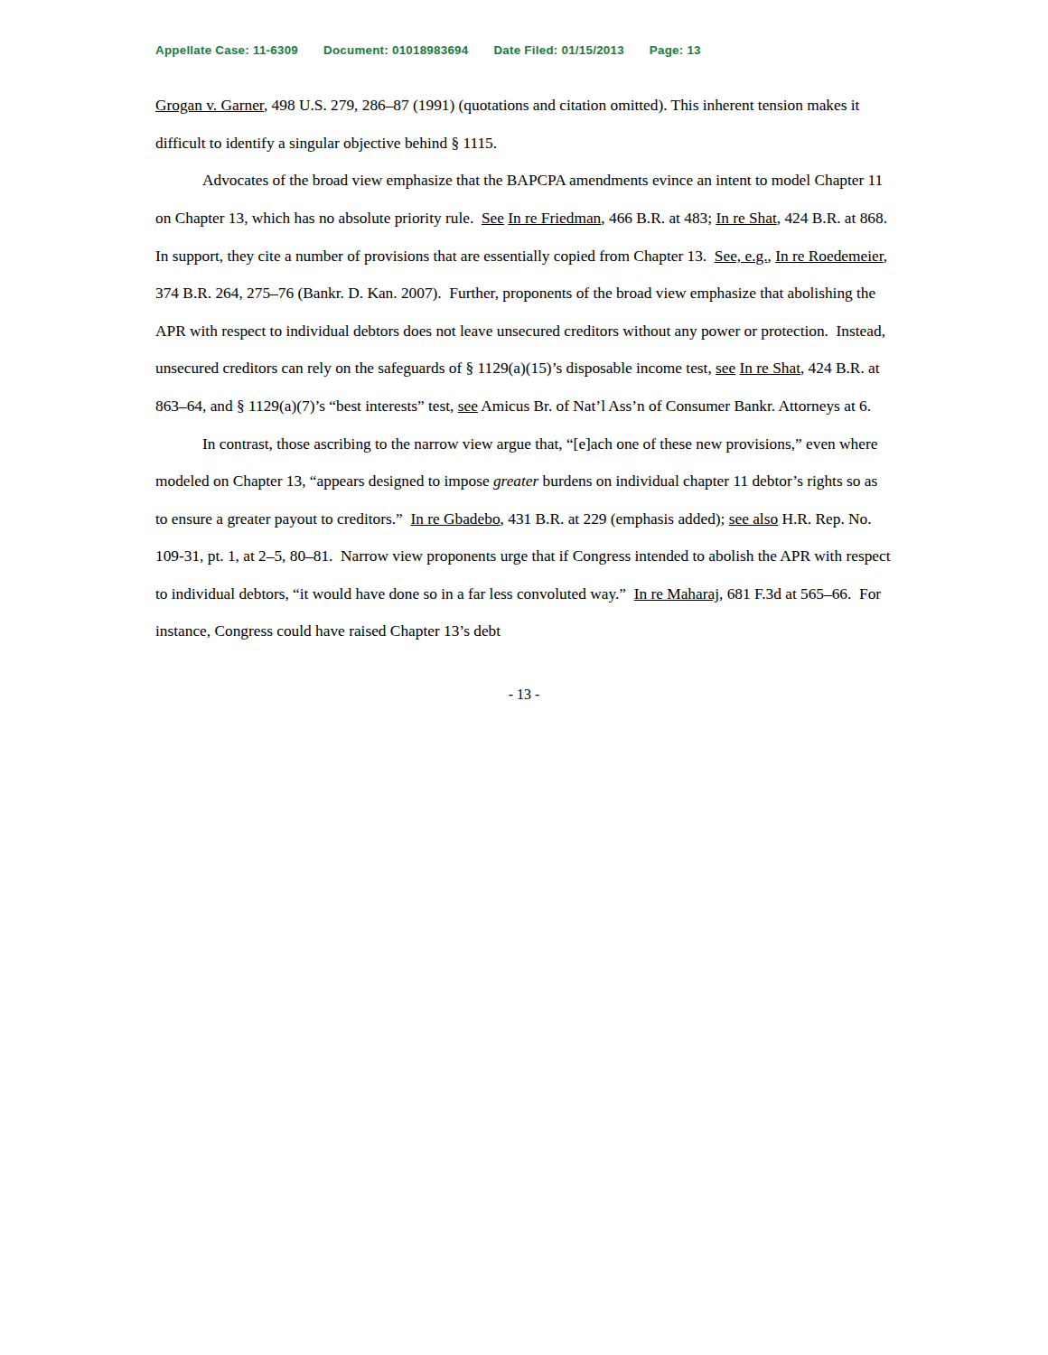Appellate Case: 11-6309 Document: 01018983694 Date Filed: 01/15/2013 Page: 13
Grogan v. Garner, 498 U.S. 279, 286–87 (1991) (quotations and citation omitted). This inherent tension makes it difficult to identify a singular objective behind § 1115.
Advocates of the broad view emphasize that the BAPCPA amendments evince an intent to model Chapter 11 on Chapter 13, which has no absolute priority rule. See In re Friedman, 466 B.R. at 483; In re Shat, 424 B.R. at 868. In support, they cite a number of provisions that are essentially copied from Chapter 13. See, e.g., In re Roedemeier, 374 B.R. 264, 275–76 (Bankr. D. Kan. 2007). Further, proponents of the broad view emphasize that abolishing the APR with respect to individual debtors does not leave unsecured creditors without any power or protection. Instead, unsecured creditors can rely on the safeguards of § 1129(a)(15)’s disposable income test, see In re Shat, 424 B.R. at 863–64, and § 1129(a)(7)’s “best interests” test, see Amicus Br. of Nat’l Ass’n of Consumer Bankr. Attorneys at 6.
In contrast, those ascribing to the narrow view argue that, “[e]ach one of these new provisions,” even where modeled on Chapter 13, “appears designed to impose greater burdens on individual chapter 11 debtor’s rights so as to ensure a greater payout to creditors.” In re Gbadebo, 431 B.R. at 229 (emphasis added); see also H.R. Rep. No. 109-31, pt. 1, at 2–5, 80–81. Narrow view proponents urge that if Congress intended to abolish the APR with respect to individual debtors, “it would have done so in a far less convoluted way.” In re Maharaj, 681 F.3d at 565–66. For instance, Congress could have raised Chapter 13’s debt
- 13 -